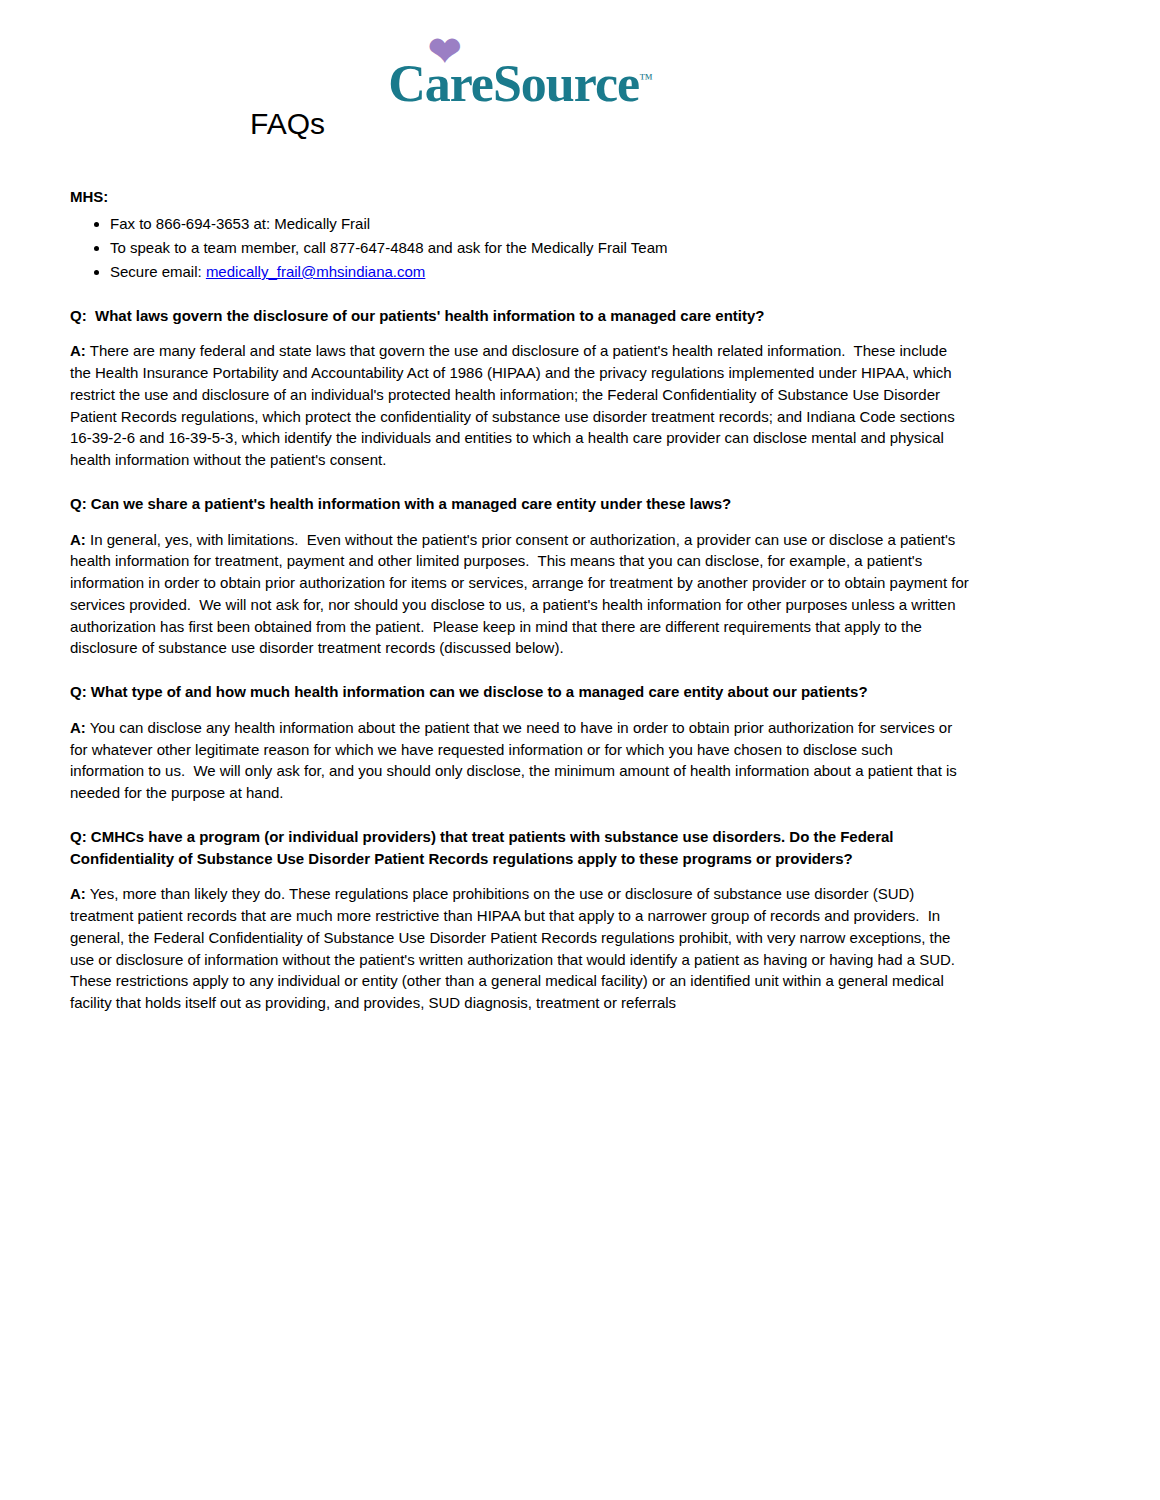❤ Care Source™
FAQs
MHS:
Fax to 866-694-3653 at: Medically Frail
To speak to a team member, call 877-647-4848 and ask for the Medically Frail Team
Secure email: medically_frail@mhsindiana.com
Q: What laws govern the disclosure of our patients' health information to a managed care entity?
A: There are many federal and state laws that govern the use and disclosure of a patient's health related information. These include the Health Insurance Portability and Accountability Act of 1986 (HIPAA) and the privacy regulations implemented under HIPAA, which restrict the use and disclosure of an individual's protected health information; the Federal Confidentiality of Substance Use Disorder Patient Records regulations, which protect the confidentiality of substance use disorder treatment records; and Indiana Code sections 16-39-2-6 and 16-39-5-3, which identify the individuals and entities to which a health care provider can disclose mental and physical health information without the patient's consent.
Q: Can we share a patient's health information with a managed care entity under these laws?
A: In general, yes, with limitations. Even without the patient's prior consent or authorization, a provider can use or disclose a patient's health information for treatment, payment and other limited purposes. This means that you can disclose, for example, a patient's information in order to obtain prior authorization for items or services, arrange for treatment by another provider or to obtain payment for services provided. We will not ask for, nor should you disclose to us, a patient's health information for other purposes unless a written authorization has first been obtained from the patient. Please keep in mind that there are different requirements that apply to the disclosure of substance use disorder treatment records (discussed below).
Q: What type of and how much health information can we disclose to a managed care entity about our patients?
A: You can disclose any health information about the patient that we need to have in order to obtain prior authorization for services or for whatever other legitimate reason for which we have requested information or for which you have chosen to disclose such information to us. We will only ask for, and you should only disclose, the minimum amount of health information about a patient that is needed for the purpose at hand.
Q: CMHCs have a program (or individual providers) that treat patients with substance use disorders. Do the Federal Confidentiality of Substance Use Disorder Patient Records regulations apply to these programs or providers?
A: Yes, more than likely they do. These regulations place prohibitions on the use or disclosure of substance use disorder (SUD) treatment patient records that are much more restrictive than HIPAA but that apply to a narrower group of records and providers. In general, the Federal Confidentiality of Substance Use Disorder Patient Records regulations prohibit, with very narrow exceptions, the use or disclosure of information without the patient's written authorization that would identify a patient as having or having had a SUD. These restrictions apply to any individual or entity (other than a general medical facility) or an identified unit within a general medical facility that holds itself out as providing, and provides, SUD diagnosis, treatment or referrals